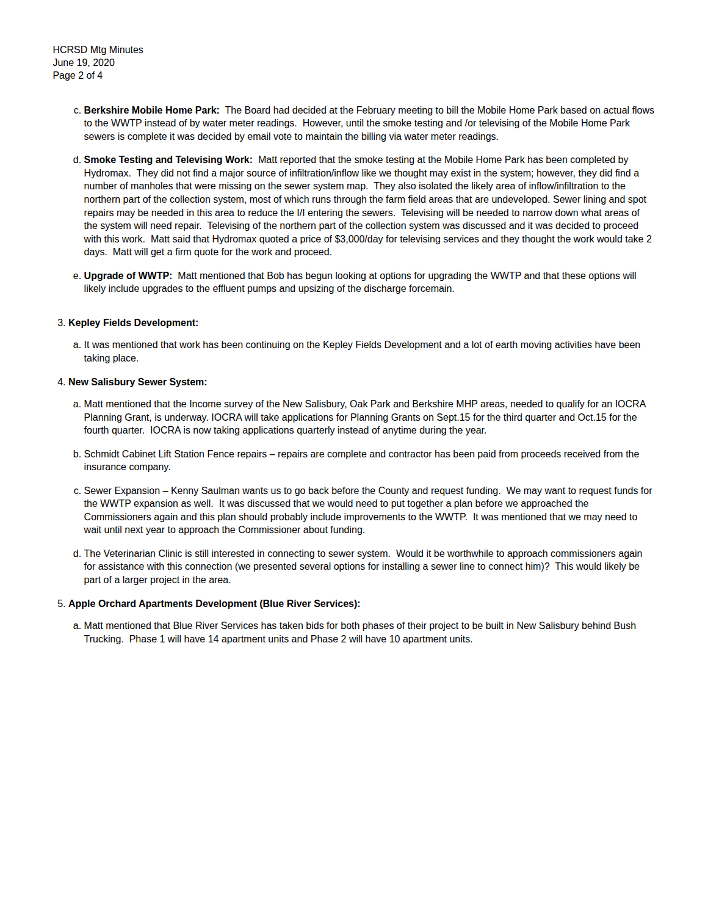HCRSD Mtg Minutes
June 19, 2020
Page 2 of 4
Berkshire Mobile Home Park: The Board had decided at the February meeting to bill the Mobile Home Park based on actual flows to the WWTP instead of by water meter readings. However, until the smoke testing and /or televising of the Mobile Home Park sewers is complete it was decided by email vote to maintain the billing via water meter readings.
Smoke Testing and Televising Work: Matt reported that the smoke testing at the Mobile Home Park has been completed by Hydromax. They did not find a major source of infiltration/inflow like we thought may exist in the system; however, they did find a number of manholes that were missing on the sewer system map. They also isolated the likely area of inflow/infiltration to the northern part of the collection system, most of which runs through the farm field areas that are undeveloped. Sewer lining and spot repairs may be needed in this area to reduce the I/I entering the sewers. Televising will be needed to narrow down what areas of the system will need repair. Televising of the northern part of the collection system was discussed and it was decided to proceed with this work. Matt said that Hydromax quoted a price of $3,000/day for televising services and they thought the work would take 2 days. Matt will get a firm quote for the work and proceed.
Upgrade of WWTP: Matt mentioned that Bob has begun looking at options for upgrading the WWTP and that these options will likely include upgrades to the effluent pumps and upsizing of the discharge forcemain.
Kepley Fields Development:
It was mentioned that work has been continuing on the Kepley Fields Development and a lot of earth moving activities have been taking place.
New Salisbury Sewer System:
Matt mentioned that the Income survey of the New Salisbury, Oak Park and Berkshire MHP areas, needed to qualify for an IOCRA Planning Grant, is underway. IOCRA will take applications for Planning Grants on Sept.15 for the third quarter and Oct.15 for the fourth quarter. IOCRA is now taking applications quarterly instead of anytime during the year.
Schmidt Cabinet Lift Station Fence repairs – repairs are complete and contractor has been paid from proceeds received from the insurance company.
Sewer Expansion – Kenny Saulman wants us to go back before the County and request funding. We may want to request funds for the WWTP expansion as well. It was discussed that we would need to put together a plan before we approached the Commissioners again and this plan should probably include improvements to the WWTP. It was mentioned that we may need to wait until next year to approach the Commissioner about funding.
The Veterinarian Clinic is still interested in connecting to sewer system. Would it be worthwhile to approach commissioners again for assistance with this connection (we presented several options for installing a sewer line to connect him)? This would likely be part of a larger project in the area.
Apple Orchard Apartments Development (Blue River Services):
Matt mentioned that Blue River Services has taken bids for both phases of their project to be built in New Salisbury behind Bush Trucking. Phase 1 will have 14 apartment units and Phase 2 will have 10 apartment units.